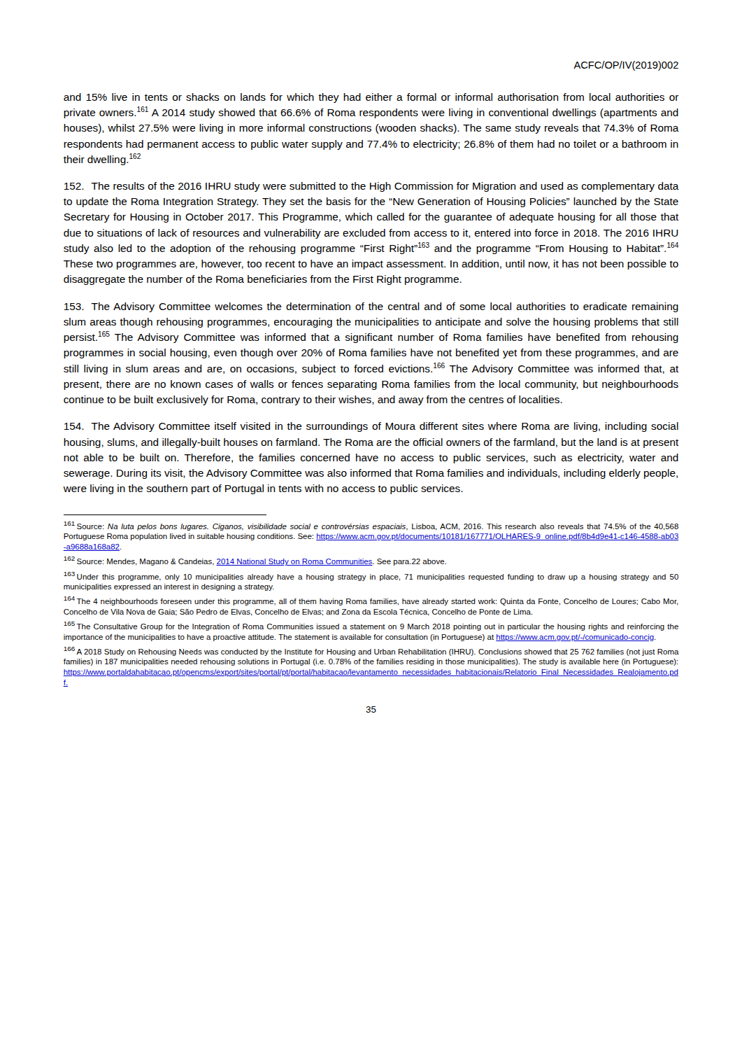ACFC/OP/IV(2019)002
and 15% live in tents or shacks on lands for which they had either a formal or informal authorisation from local authorities or private owners.161 A 2014 study showed that 66.6% of Roma respondents were living in conventional dwellings (apartments and houses), whilst 27.5% were living in more informal constructions (wooden shacks). The same study reveals that 74.3% of Roma respondents had permanent access to public water supply and 77.4% to electricity; 26.8% of them had no toilet or a bathroom in their dwelling.162
152. The results of the 2016 IHRU study were submitted to the High Commission for Migration and used as complementary data to update the Roma Integration Strategy. They set the basis for the “New Generation of Housing Policies” launched by the State Secretary for Housing in October 2017. This Programme, which called for the guarantee of adequate housing for all those that due to situations of lack of resources and vulnerability are excluded from access to it, entered into force in 2018. The 2016 IHRU study also led to the adoption of the rehousing programme “First Right”163 and the programme “From Housing to Habitat”.164 These two programmes are, however, too recent to have an impact assessment. In addition, until now, it has not been possible to disaggregate the number of the Roma beneficiaries from the First Right programme.
153. The Advisory Committee welcomes the determination of the central and of some local authorities to eradicate remaining slum areas though rehousing programmes, encouraging the municipalities to anticipate and solve the housing problems that still persist.165 The Advisory Committee was informed that a significant number of Roma families have benefited from rehousing programmes in social housing, even though over 20% of Roma families have not benefited yet from these programmes, and are still living in slum areas and are, on occasions, subject to forced evictions.166 The Advisory Committee was informed that, at present, there are no known cases of walls or fences separating Roma families from the local community, but neighbourhoods continue to be built exclusively for Roma, contrary to their wishes, and away from the centres of localities.
154. The Advisory Committee itself visited in the surroundings of Moura different sites where Roma are living, including social housing, slums, and illegally-built houses on farmland. The Roma are the official owners of the farmland, but the land is at present not able to be built on. Therefore, the families concerned have no access to public services, such as electricity, water and sewerage. During its visit, the Advisory Committee was also informed that Roma families and individuals, including elderly people, were living in the southern part of Portugal in tents with no access to public services.
161 Source: Na luta pelos bons lugares. Ciganos, visibilidade social e controvérsias espaciais, Lisboa, ACM, 2016. This research also reveals that 74.5% of the 40,568 Portuguese Roma population lived in suitable housing conditions. See: https://www.acm.gov.pt/documents/10181/167771/OLHARES-9_online.pdf/8b4d9e41-c146-4588-ab03-a9688a168a82.
162 Source: Mendes, Magano & Candeias, 2014 National Study on Roma Communities. See para.22 above.
163 Under this programme, only 10 municipalities already have a housing strategy in place, 71 municipalities requested funding to draw up a housing strategy and 50 municipalities expressed an interest in designing a strategy.
164 The 4 neighbourhoods foreseen under this programme, all of them having Roma families, have already started work: Quinta da Fonte, Concelho de Loures; Cabo Mor, Concelho de Vila Nova de Gaia; São Pedro de Elvas, Concelho de Elvas; and Zona da Escola Técnica, Concelho de Ponte de Lima.
165 The Consultative Group for the Integration of Roma Communities issued a statement on 9 March 2018 pointing out in particular the housing rights and reinforcing the importance of the municipalities to have a proactive attitude. The statement is available for consultation (in Portuguese) at https://www.acm.gov.pt/-/comunicado-concig.
166 A 2018 Study on Rehousing Needs was conducted by the Institute for Housing and Urban Rehabilitation (IHRU). Conclusions showed that 25 762 families (not just Roma families) in 187 municipalities needed rehousing solutions in Portugal (i.e. 0.78% of the families residing in those municipalities). The study is available here (in Portuguese): https://www.portaldahabitacao.pt/opencms/export/sites/portal/pt/portal/habitacao/levantamento_necessidades_habitacionais/Relatorio_Final_Necessidades_Realojamento.pdf.
35